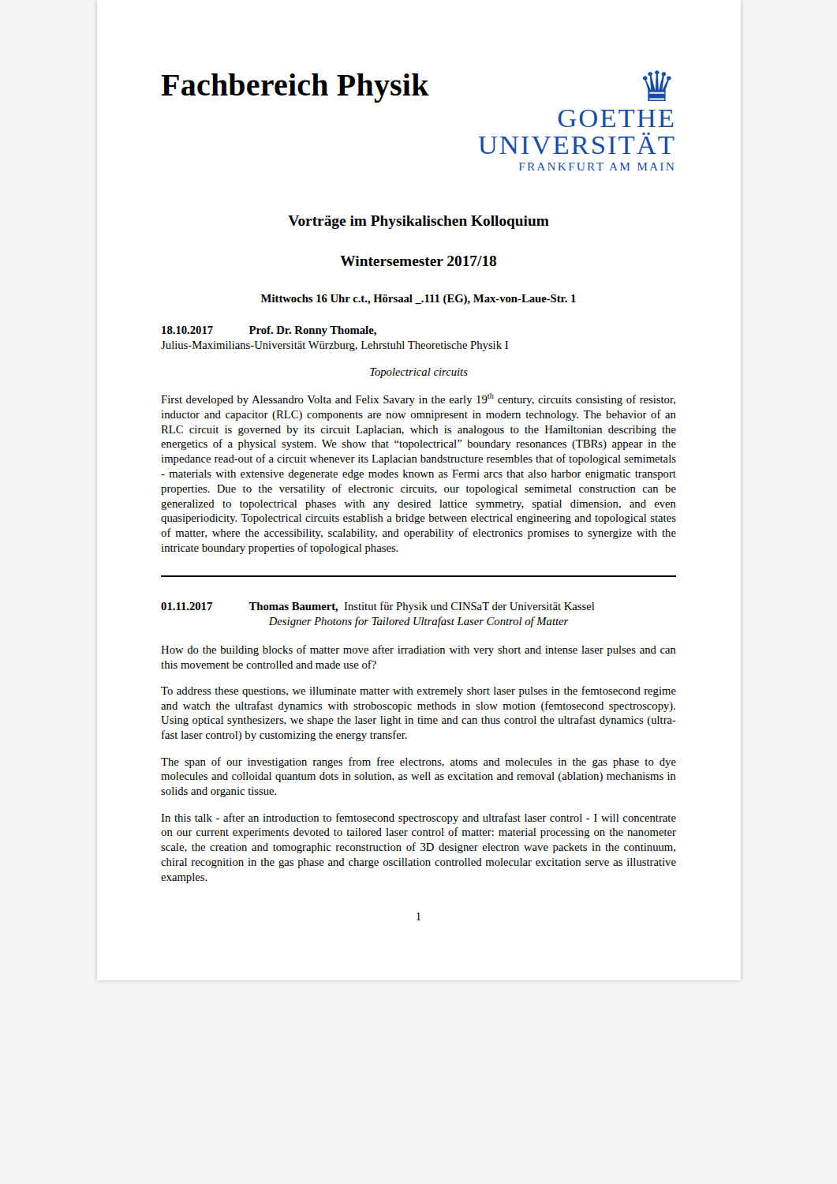Fachbereich Physik
♛
GOETHE
UNIVERSITÄT
FRANKFURT AM MAIN
Vorträge im Physikalischen Kolloquium
Wintersemester 2017/18
Mittwochs 16 Uhr c.t., Hörsaal _.111 (EG), Max-von-Laue-Str. 1
18.10.2017 Prof. Dr. Ronny Thomale,
Julius-Maximilians-Universität Würzburg, Lehrstuhl Theoretische Physik I
Topolectrical circuits
First developed by Alessandro Volta and Felix Savary in the early 19th century, circuits consisting of resistor, inductor and capacitor (RLC) components are now omnipresent in modern technology. The behavior of an RLC circuit is governed by its circuit Laplacian, which is analogous to the Hamiltonian describing the energetics of a physical system. We show that “topolectrical” boundary resonances (TBRs) appear in the impedance read-out of a circuit whenever its Laplacian bandstructure resembles that of topological semimetals - materials with extensive degenerate edge modes known as Fermi arcs that also harbor enigmatic transport properties. Due to the versatility of electronic circuits, our topological semimetal construction can be generalized to topolectrical phases with any desired lattice symmetry, spatial dimension, and even quasiperiodicity. Topolectrical circuits establish a bridge between electrical engineering and topological states of matter, where the accessibility, scalability, and operability of electronics promises to synergize with the intricate boundary properties of topological phases.
01.11.2017 Thomas Baumert, Institut für Physik und CINSaT der Universität Kassel
Designer Photons for Tailored Ultrafast Laser Control of Matter
How do the building blocks of matter move after irradiation with very short and intense laser pulses and can this movement be controlled and made use of?
To address these questions, we illuminate matter with extremely short laser pulses in the femtosecond regime and watch the ultrafast dynamics with stroboscopic methods in slow motion (femtosecond spectroscopy). Using optical synthesizers, we shape the laser light in time and can thus control the ultrafast dynamics (ultra-fast laser control) by customizing the energy transfer.
The span of our investigation ranges from free electrons, atoms and molecules in the gas phase to dye molecules and colloidal quantum dots in solution, as well as excitation and removal (ablation) mechanisms in solids and organic tissue.
In this talk - after an introduction to femtosecond spectroscopy and ultrafast laser control - I will concentrate on our current experiments devoted to tailored laser control of matter: material processing on the nanometer scale, the creation and tomographic reconstruction of 3D designer electron wave packets in the continuum, chiral recognition in the gas phase and charge oscillation controlled molecular excitation serve as illustrative examples.
1